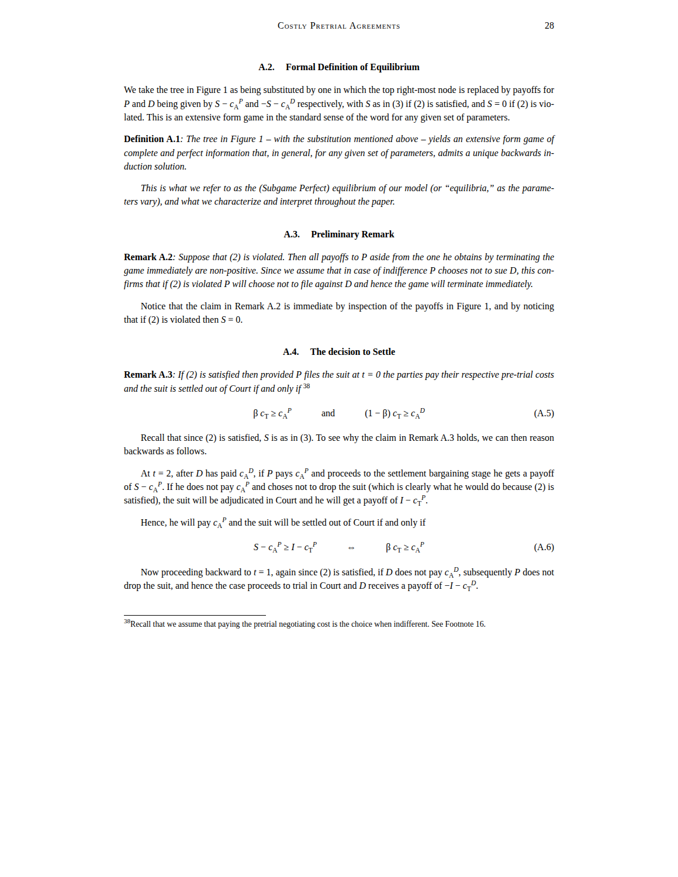Costly Pretrial Agreements 28
A.2. Formal Definition of Equilibrium
We take the tree in Figure 1 as being substituted by one in which the top right-most node is replaced by payoffs for P and D being given by S − cAP and −S − cAD respectively, with S as in (3) if (2) is satisfied, and S = 0 if (2) is violated. This is an extensive form game in the standard sense of the word for any given set of parameters.
Definition A.1: The tree in Figure 1 – with the substitution mentioned above – yields an extensive form game of complete and perfect information that, in general, for any given set of parameters, admits a unique backwards induction solution.
This is what we refer to as the (Subgame Perfect) equilibrium of our model (or “equilibria,” as the parameters vary), and what we characterize and interpret throughout the paper.
A.3. Preliminary Remark
Remark A.2: Suppose that (2) is violated. Then all payoffs to P aside from the one he obtains by terminating the game immediately are non-positive. Since we assume that in case of indifference P chooses not to sue D, this confirms that if (2) is violated P will choose not to file against D and hence the game will terminate immediately.
Notice that the claim in Remark A.2 is immediate by inspection of the payoffs in Figure 1, and by noticing that if (2) is violated then S = 0.
A.4. The decision to Settle
Remark A.3: If (2) is satisfied then provided P files the suit at t = 0 the parties pay their respective pre-trial costs and the suit is settled out of Court if and only if 38
β cT ≥ cAP and (1 − β) cT ≥ cAD (A.5)
Recall that since (2) is satisfied, S is as in (3). To see why the claim in Remark A.3 holds, we can then reason backwards as follows.
At t = 2, after D has paid cAD, if P pays cAP and proceeds to the settlement bargaining stage he gets a payoff of S − cAP. If he does not pay cAP and choses not to drop the suit (which is clearly what he would do because (2) is satisfied), the suit will be adjudicated in Court and he will get a payoff of I − cTP.
Hence, he will pay cAP and the suit will be settled out of Court if and only if
S − cAP ≥ I − cTP ⇔ β cT ≥ cAP (A.6)
Now proceeding backward to t = 1, again since (2) is satisfied, if D does not pay cAD, subsequently P does not drop the suit, and hence the case proceeds to trial in Court and D receives a payoff of −I − cTD.
38Recall that we assume that paying the pretrial negotiating cost is the choice when indifferent. See Footnote 16.